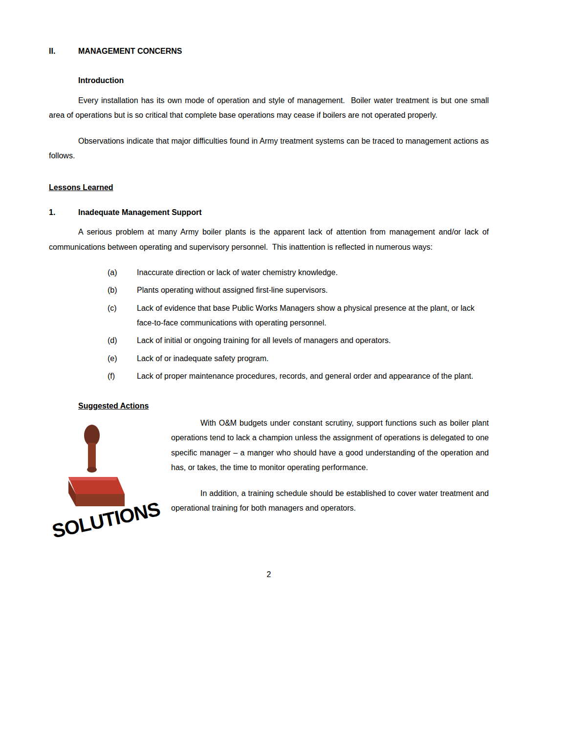II. MANAGEMENT CONCERNS
Introduction
Every installation has its own mode of operation and style of management. Boiler water treatment is but one small area of operations but is so critical that complete base operations may cease if boilers are not operated properly.
Observations indicate that major difficulties found in Army treatment systems can be traced to management actions as follows.
Lessons Learned
1. Inadequate Management Support
A serious problem at many Army boiler plants is the apparent lack of attention from management and/or lack of communications between operating and supervisory personnel. This inattention is reflected in numerous ways:
(a) Inaccurate direction or lack of water chemistry knowledge.
(b) Plants operating without assigned first-line supervisors.
(c) Lack of evidence that base Public Works Managers show a physical presence at the plant, or lack face-to-face communications with operating personnel.
(d) Lack of initial or ongoing training for all levels of managers and operators.
(e) Lack of or inadequate safety program.
(f) Lack of proper maintenance procedures, records, and general order and appearance of the plant.
Suggested Actions
SOLUTIONS
With O&M budgets under constant scrutiny, support functions such as boiler plant operations tend to lack a champion unless the assignment of operations is delegated to one specific manager – a manger who should have a good understanding of the operation and has, or takes, the time to monitor operating performance.
In addition, a training schedule should be established to cover water treatment and operational training for both managers and operators.
2